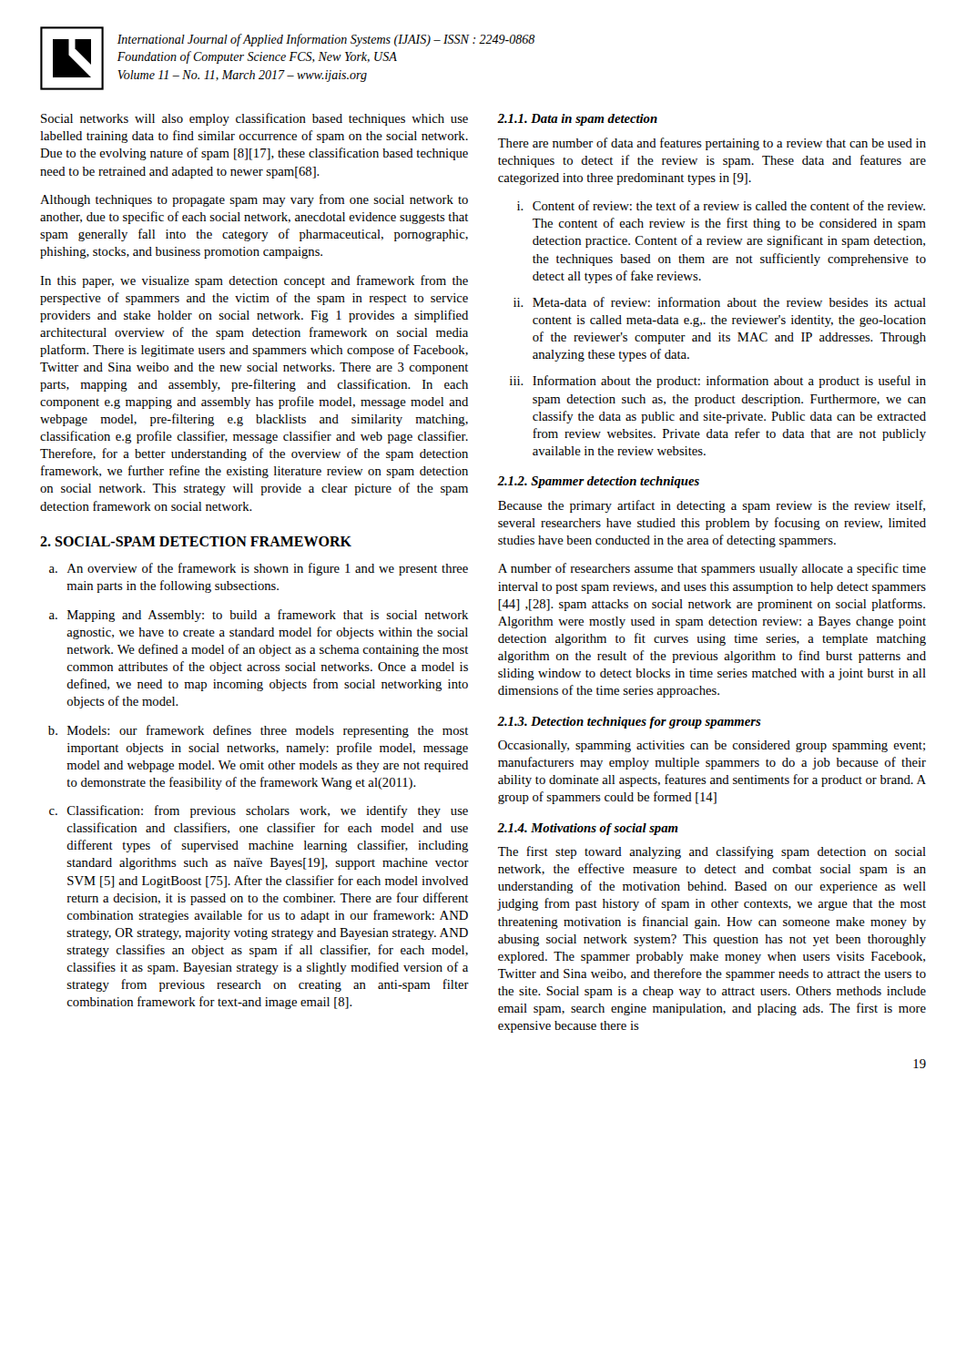International Journal of Applied Information Systems (IJAIS) – ISSN : 2249-0868
Foundation of Computer Science FCS, New York, USA
Volume 11 – No. 11, March 2017 – www.ijais.org
Social networks will also employ classification based techniques which use labelled training data to find similar occurrence of spam on the social network. Due to the evolving nature of spam [8][17], these classification based technique need to be retrained and adapted to newer spam[68].
Although techniques to propagate spam may vary from one social network to another, due to specific of each social network, anecdotal evidence suggests that spam generally fall into the category of pharmaceutical, pornographic, phishing, stocks, and business promotion campaigns.
In this paper, we visualize spam detection concept and framework from the perspective of spammers and the victim of the spam in respect to service providers and stake holder on social network. Fig 1 provides a simplified architectural overview of the spam detection framework on social media platform. There is legitimate users and spammers which compose of Facebook, Twitter and Sina weibo and the new social networks. There are 3 component parts, mapping and assembly, pre-filtering and classification. In each component e.g mapping and assembly has profile model, message model and webpage model, pre-filtering e.g blacklists and similarity matching, classification e.g profile classifier, message classifier and web page classifier. Therefore, for a better understanding of the overview of the spam detection framework, we further refine the existing literature review on spam detection on social network. This strategy will provide a clear picture of the spam detection framework on social network.
2. SOCIAL-SPAM DETECTION FRAMEWORK
An overview of the framework is shown in figure 1 and we present three main parts in the following subsections.
Mapping and Assembly: to build a framework that is social network agnostic, we have to create a standard model for objects within the social network. We defined a model of an object as a schema containing the most common attributes of the object across social networks. Once a model is defined, we need to map incoming objects from social networking into objects of the model.
Models: our framework defines three models representing the most important objects in social networks, namely: profile model, message model and webpage model. We omit other models as they are not required to demonstrate the feasibility of the framework Wang et al(2011).
Classification: from previous scholars work, we identify they use classification and classifiers, one classifier for each model and use different types of supervised machine learning classifier, including standard algorithms such as naïve Bayes[19], support machine vector SVM [5] and LogitBoost [75]. After the classifier for each model involved return a decision, it is passed on to the combiner. There are four different combination strategies available for us to adapt in our framework: AND strategy, OR strategy, majority voting strategy and Bayesian strategy. AND strategy classifies an object as spam if all classifier, for each model, classifies it as spam. Bayesian strategy is a slightly modified version of a strategy from previous research on creating an anti-spam filter combination framework for text-and image email [8].
2.1.1. Data in spam detection
There are number of data and features pertaining to a review that can be used in techniques to detect if the review is spam. These data and features are categorized into three predominant types in [9].
Content of review: the text of a review is called the content of the review. The content of each review is the first thing to be considered in spam detection practice. Content of a review are significant in spam detection, the techniques based on them are not sufficiently comprehensive to detect all types of fake reviews.
Meta-data of review: information about the review besides its actual content is called meta-data e.g,. the reviewer's identity, the geo-location of the reviewer's computer and its MAC and IP addresses. Through analyzing these types of data.
Information about the product: information about a product is useful in spam detection such as, the product description. Furthermore, we can classify the data as public and site-private. Public data can be extracted from review websites. Private data refer to data that are not publicly available in the review websites.
2.1.2. Spammer detection techniques
Because the primary artifact in detecting a spam review is the review itself, several researchers have studied this problem by focusing on review, limited studies have been conducted in the area of detecting spammers.
A number of researchers assume that spammers usually allocate a specific time interval to post spam reviews, and uses this assumption to help detect spammers [44] ,[28]. spam attacks on social network are prominent on social platforms. Algorithm were mostly used in spam detection review: a Bayes change point detection algorithm to fit curves using time series, a template matching algorithm on the result of the previous algorithm to find burst patterns and sliding window to detect blocks in time series matched with a joint burst in all dimensions of the time series approaches.
2.1.3. Detection techniques for group spammers
Occasionally, spamming activities can be considered group spamming event; manufacturers may employ multiple spammers to do a job because of their ability to dominate all aspects, features and sentiments for a product or brand. A group of spammers could be formed [14]
2.1.4. Motivations of social spam
The first step toward analyzing and classifying spam detection on social network, the effective measure to detect and combat social spam is an understanding of the motivation behind. Based on our experience as well judging from past history of spam in other contexts, we argue that the most threatening motivation is financial gain. How can someone make money by abusing social network system? This question has not yet been thoroughly explored. The spammer probably make money when users visits Facebook, Twitter and Sina weibo, and therefore the spammer needs to attract the users to the site. Social spam is a cheap way to attract users. Others methods include email spam, search engine manipulation, and placing ads. The first is more expensive because there is
19